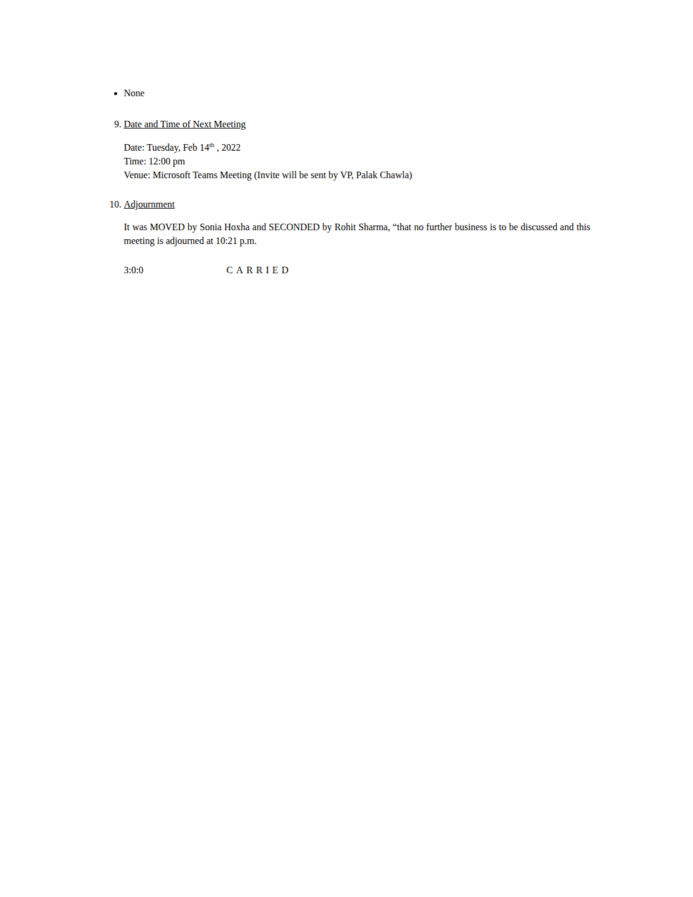None
Date and Time of Next Meeting
Date: Tuesday, Feb 14th , 2022
Time: 12:00 pm
Venue: Microsoft Teams Meeting (Invite will be sent by VP, Palak Chawla)
Adjournment
It was MOVED by Sonia Hoxha and SECONDED by Rohit Sharma, “that no further business is to be discussed and this meeting is adjourned at 10:21 p.m.
3:0:0 CARRIED